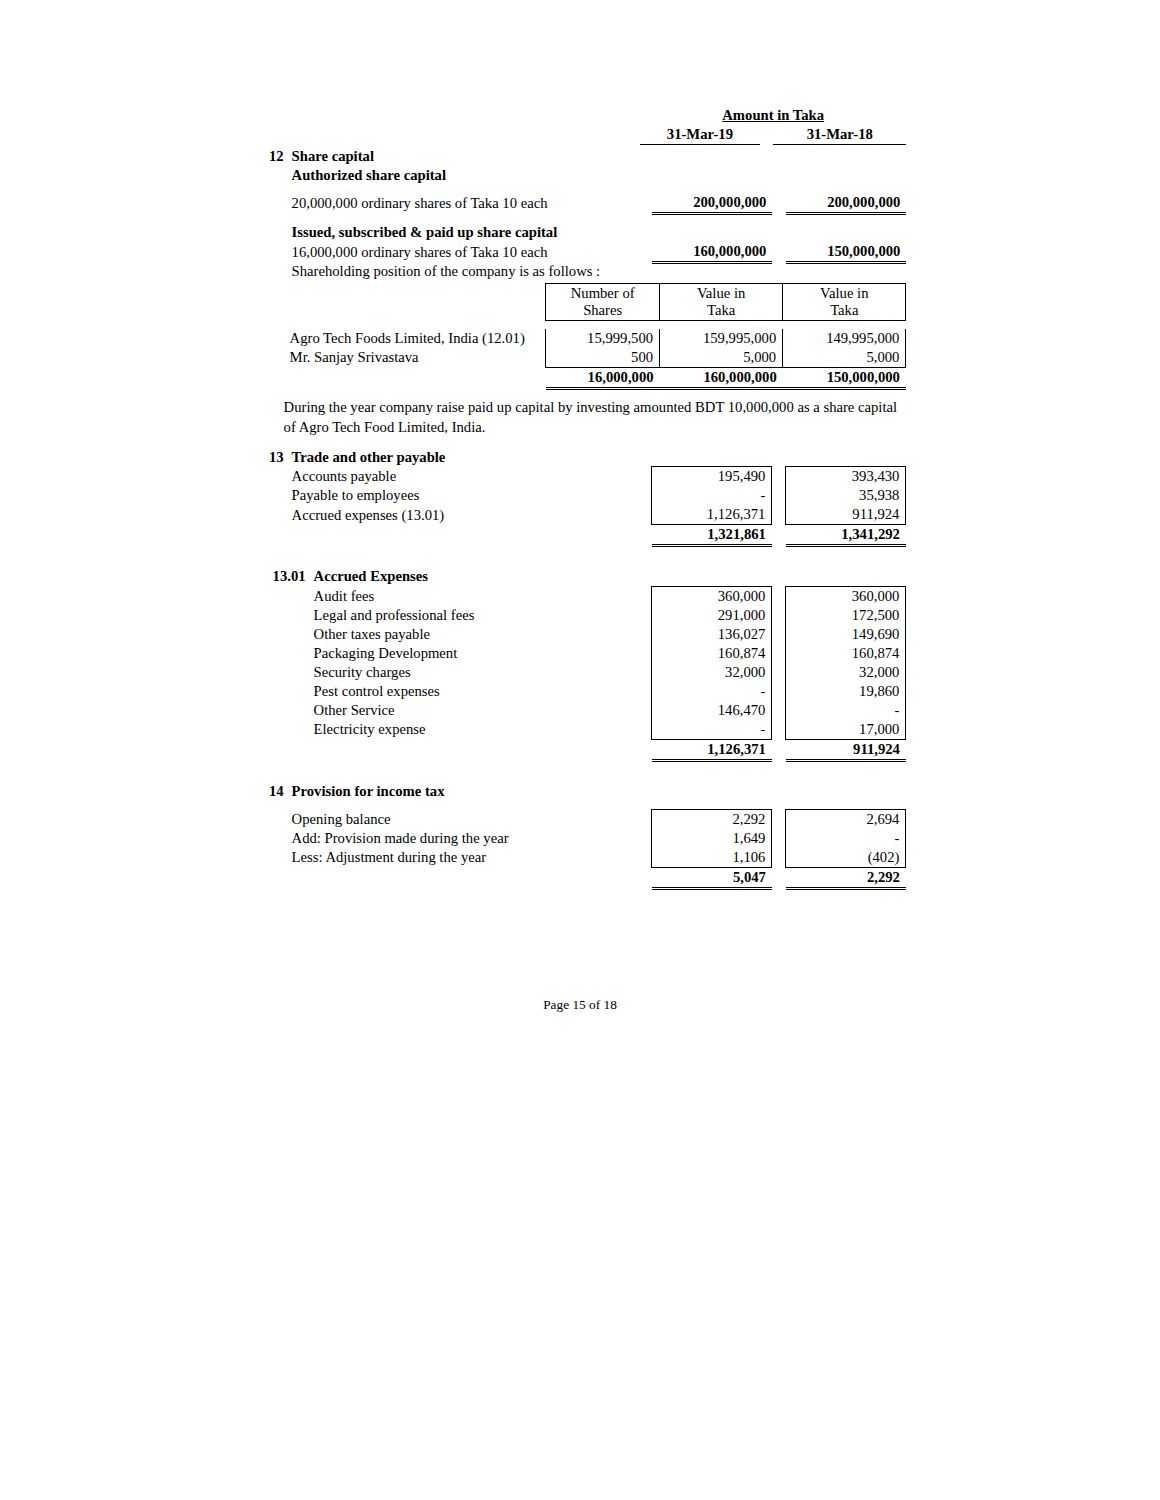| | Amount in Taka |
| | 31-Mar-19 | | 31-Mar-18 |
| 12 | Share capital | | | |
| | Authorized share capital | | | |
| | 20,000,000 ordinary shares of Taka 10 each | 200,000,000 | | 200,000,000 |
| | Issued, subscribed & paid up share capital | | | |
| | 16,000,000 ordinary shares of Taka 10 each | 160,000,000 | | 150,000,000 |
| | Shareholding position of the company is as follows : | | | |
| | Number of Shares | Value in Taka | Value in Taka |
| Agro Tech Foods Limited, India (12.01) | 15,999,500 | 159,995,000 | 149,995,000 |
| Mr. Sanjay Srivastava | 500 | 5,000 | 5,000 |
| | 16,000,000 | 160,000,000 | 150,000,000 |
During the year company raise paid up capital by investing amounted BDT 10,000,000 as a share capital of Agro Tech Food Limited, India.
| 13 | Trade and other payable | | | |
| | Accounts payable | 195,490 | | 393,430 |
| | Payable to employees | - | | 35,938 |
| | Accrued expenses (13.01) | 1,126,371 | | 911,924 |
| | | 1,321,861 | | 1,341,292 |
| 13.01 | Accrued Expenses | | | |
| | Audit fees | 360,000 | | 360,000 |
| | Legal and professional fees | 291,000 | | 172,500 |
| | Other taxes payable | 136,027 | | 149,690 |
| | Packaging Development | 160,874 | | 160,874 |
| | Security charges | 32,000 | | 32,000 |
| | Pest control expenses | - | | 19,860 |
| | Other Service | 146,470 | | - |
| | Electricity expense | - | | 17,000 |
| | | 1,126,371 | | 911,924 |
| 14 | Provision for income tax | | | |
| | Opening balance | 2,292 | | 2,694 |
| | Add: Provision made during the year | 1,649 | | - |
| | Less: Adjustment during the year | 1,106 | | (402) |
| | | 5,047 | | 2,292 |
Page 15 of 18